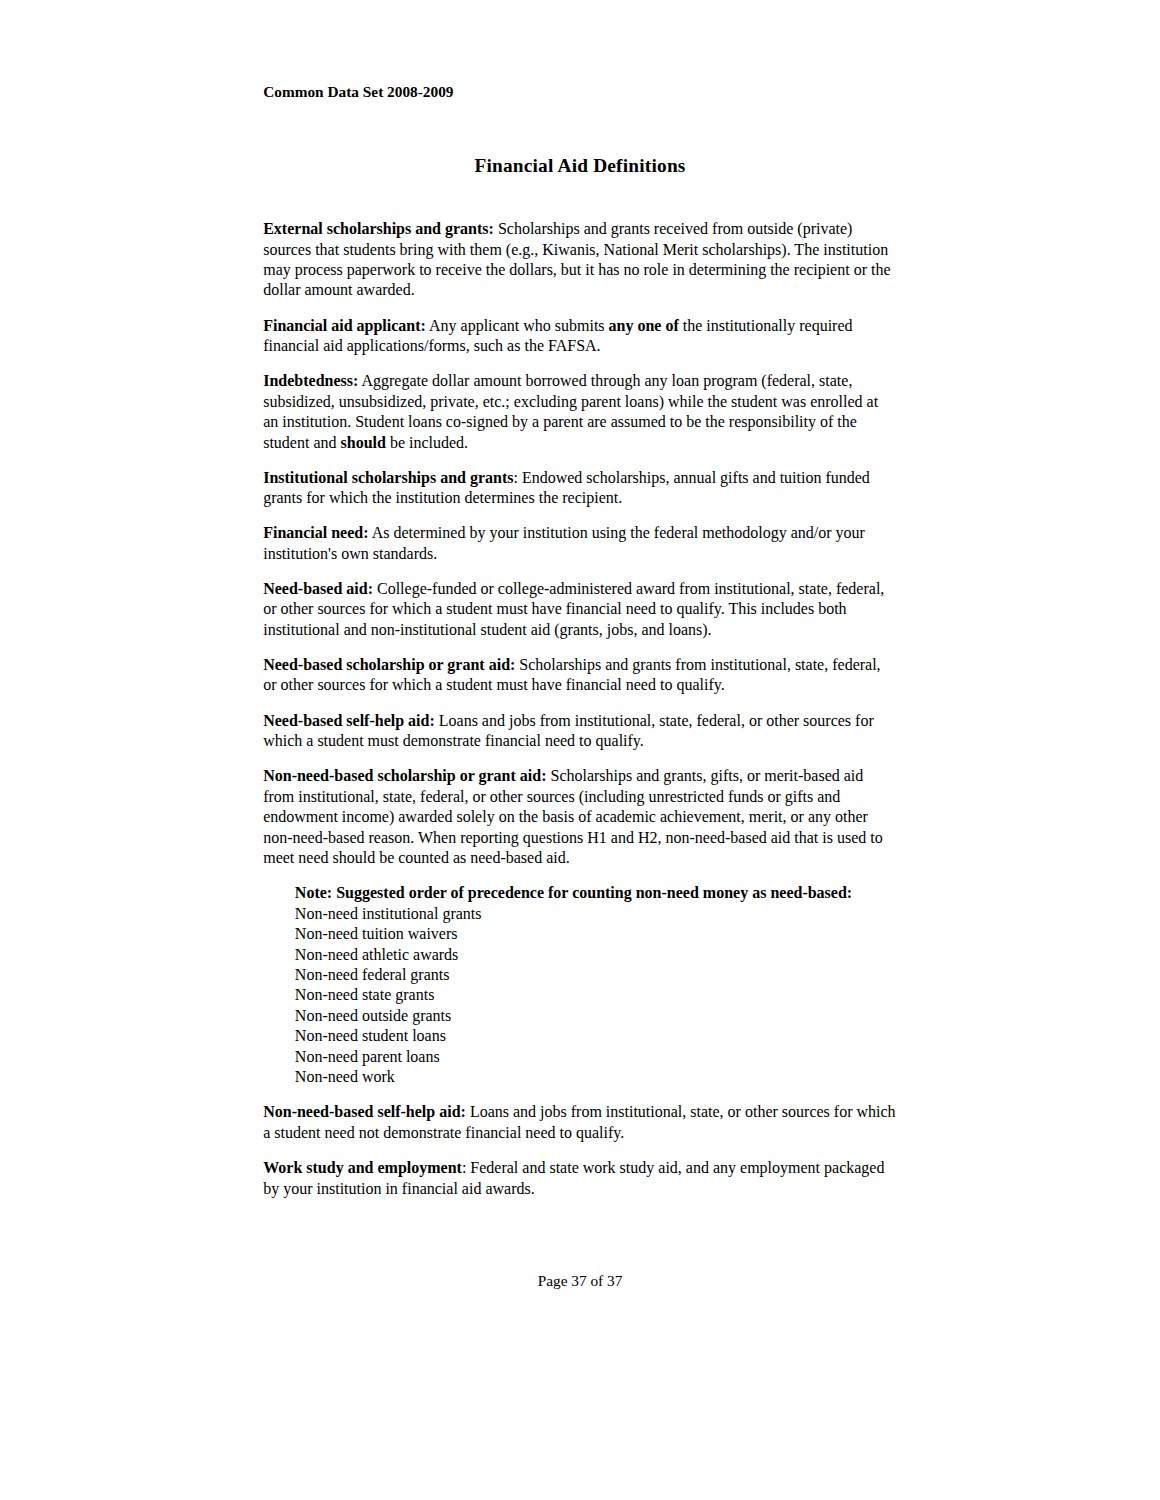Common Data Set 2008-2009
Financial Aid Definitions
External scholarships and grants: Scholarships and grants received from outside (private) sources that students bring with them (e.g., Kiwanis, National Merit scholarships). The institution may process paperwork to receive the dollars, but it has no role in determining the recipient or the dollar amount awarded.
Financial aid applicant: Any applicant who submits any one of the institutionally required financial aid applications/forms, such as the FAFSA.
Indebtedness: Aggregate dollar amount borrowed through any loan program (federal, state, subsidized, unsubsidized, private, etc.; excluding parent loans) while the student was enrolled at an institution. Student loans co-signed by a parent are assumed to be the responsibility of the student and should be included.
Institutional scholarships and grants: Endowed scholarships, annual gifts and tuition funded grants for which the institution determines the recipient.
Financial need: As determined by your institution using the federal methodology and/or your institution's own standards.
Need-based aid: College-funded or college-administered award from institutional, state, federal, or other sources for which a student must have financial need to qualify. This includes both institutional and non-institutional student aid (grants, jobs, and loans).
Need-based scholarship or grant aid: Scholarships and grants from institutional, state, federal, or other sources for which a student must have financial need to qualify.
Need-based self-help aid: Loans and jobs from institutional, state, federal, or other sources for which a student must demonstrate financial need to qualify.
Non-need-based scholarship or grant aid: Scholarships and grants, gifts, or merit-based aid from institutional, state, federal, or other sources (including unrestricted funds or gifts and endowment income) awarded solely on the basis of academic achievement, merit, or any other non-need-based reason. When reporting questions H1 and H2, non-need-based aid that is used to meet need should be counted as need-based aid.
Note: Suggested order of precedence for counting non-need money as need-based:
Non-need institutional grants
Non-need tuition waivers
Non-need athletic awards
Non-need federal grants
Non-need state grants
Non-need outside grants
Non-need student loans
Non-need parent loans
Non-need work
Non-need-based self-help aid: Loans and jobs from institutional, state, or other sources for which a student need not demonstrate financial need to qualify.
Work study and employment: Federal and state work study aid, and any employment packaged by your institution in financial aid awards.
Page 37 of 37